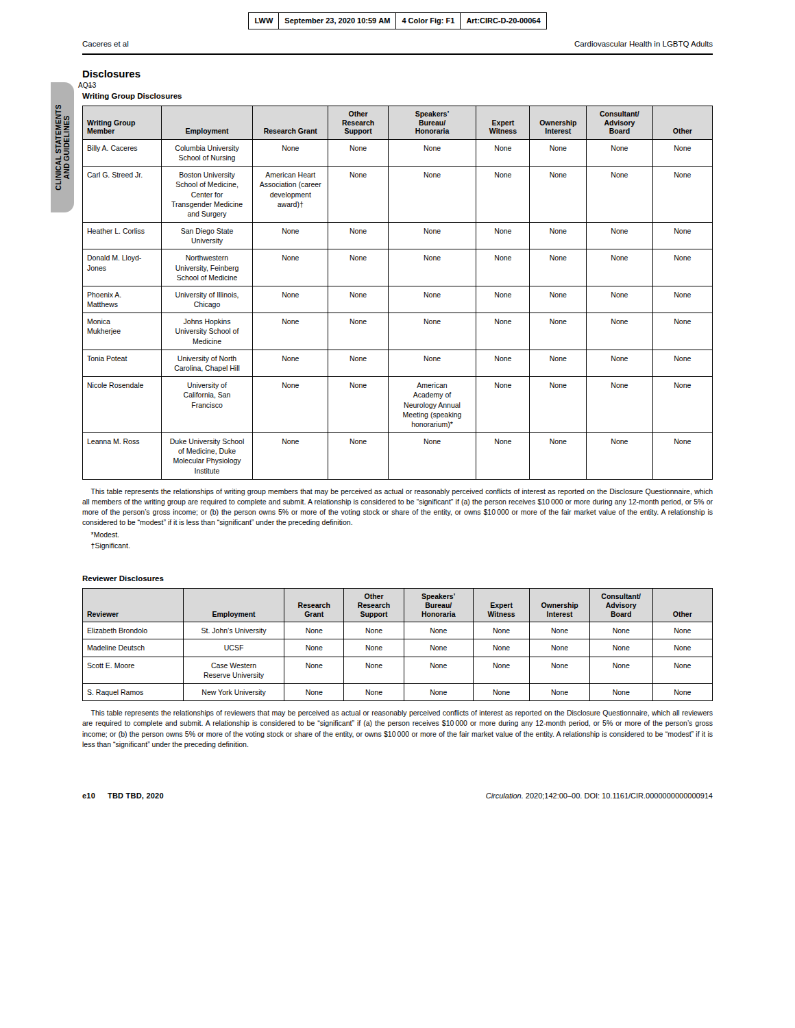LWW
September 23, 2020 10:59 AM
4 Color Fig: F1
Art:CIRC-D-20-00064
Caceres et al
Cardiovascular Health in LGBTQ Adults
CLINICAL STATEMENTS
AND GUIDELINES
AQ13
Disclosures
Writing Group Disclosures
| Writing Group Member | Employment | Research Grant | Other Research Support | Speakers’ Bureau/ Honoraria | Expert Witness | Ownership Interest | Consultant/ Advisory Board | Other |
| --- | --- | --- | --- | --- | --- | --- | --- | --- |
| Billy A. Caceres | Columbia University School of Nursing | None | None | None | None | None | None | None |
| Carl G. Streed Jr. | Boston University School of Medicine, Center for Transgender Medicine and Surgery | American Heart Association (career development award)† | None | None | None | None | None | None |
| Heather L. Corliss | San Diego State University | None | None | None | None | None | None | None |
| Donald M. Lloyd- Jones | Northwestern University, Feinberg School of Medicine | None | None | None | None | None | None | None |
| Phoenix A. Matthews | University of Illinois, Chicago | None | None | None | None | None | None | None |
| Monica Mukherjee | Johns Hopkins University School of Medicine | None | None | None | None | None | None | None |
| Tonia Poteat | University of North Carolina, Chapel Hill | None | None | None | None | None | None | None |
| Nicole Rosendale | University of California, San Francisco | None | None | American Academy of Neurology Annual Meeting (speaking honorarium)* | None | None | None | None |
| Leanna M. Ross | Duke University School of Medicine, Duke Molecular Physiology Institute | None | None | None | None | None | None | None |
This table represents the relationships of writing group members that may be perceived as actual or reasonably perceived conflicts of interest as reported on the Disclosure Questionnaire, which all members of the writing group are required to complete and submit. A relationship is considered to be “significant” if (a) the person receives $10 000 or more during any 12-month period, or 5% or more of the person’s gross income; or (b) the person owns 5% or more of the voting stock or share of the entity, or owns $10 000 or more of the fair market value of the entity. A relationship is considered to be “modest” if it is less than “significant” under the preceding definition.
*Modest.
†Significant.
Reviewer Disclosures
| Reviewer | Employment | Research Grant | Other Research Support | Speakers’ Bureau/ Honoraria | Expert Witness | Ownership Interest | Consultant/ Advisory Board | Other |
| --- | --- | --- | --- | --- | --- | --- | --- | --- |
| Elizabeth Brondolo | St. John’s University | None | None | None | None | None | None | None |
| Madeline Deutsch | UCSF | None | None | None | None | None | None | None |
| Scott E. Moore | Case Western Reserve University | None | None | None | None | None | None | None |
| S. Raquel Ramos | New York University | None | None | None | None | None | None | None |
This table represents the relationships of reviewers that may be perceived as actual or reasonably perceived conflicts of interest as reported on the Disclosure Questionnaire, which all reviewers are required to complete and submit. A relationship is considered to be “significant” if (a) the person receives $10 000 or more during any 12-month period, or 5% or more of the person’s gross income; or (b) the person owns 5% or more of the voting stock or share of the entity, or owns $10 000 or more of the fair market value of the entity. A relationship is considered to be “modest” if it is less than “significant” under the preceding definition.
e10 TBD TBD, 2020
Circulation. 2020;142:00–00. DOI: 10.1161/CIR.0000000000000914